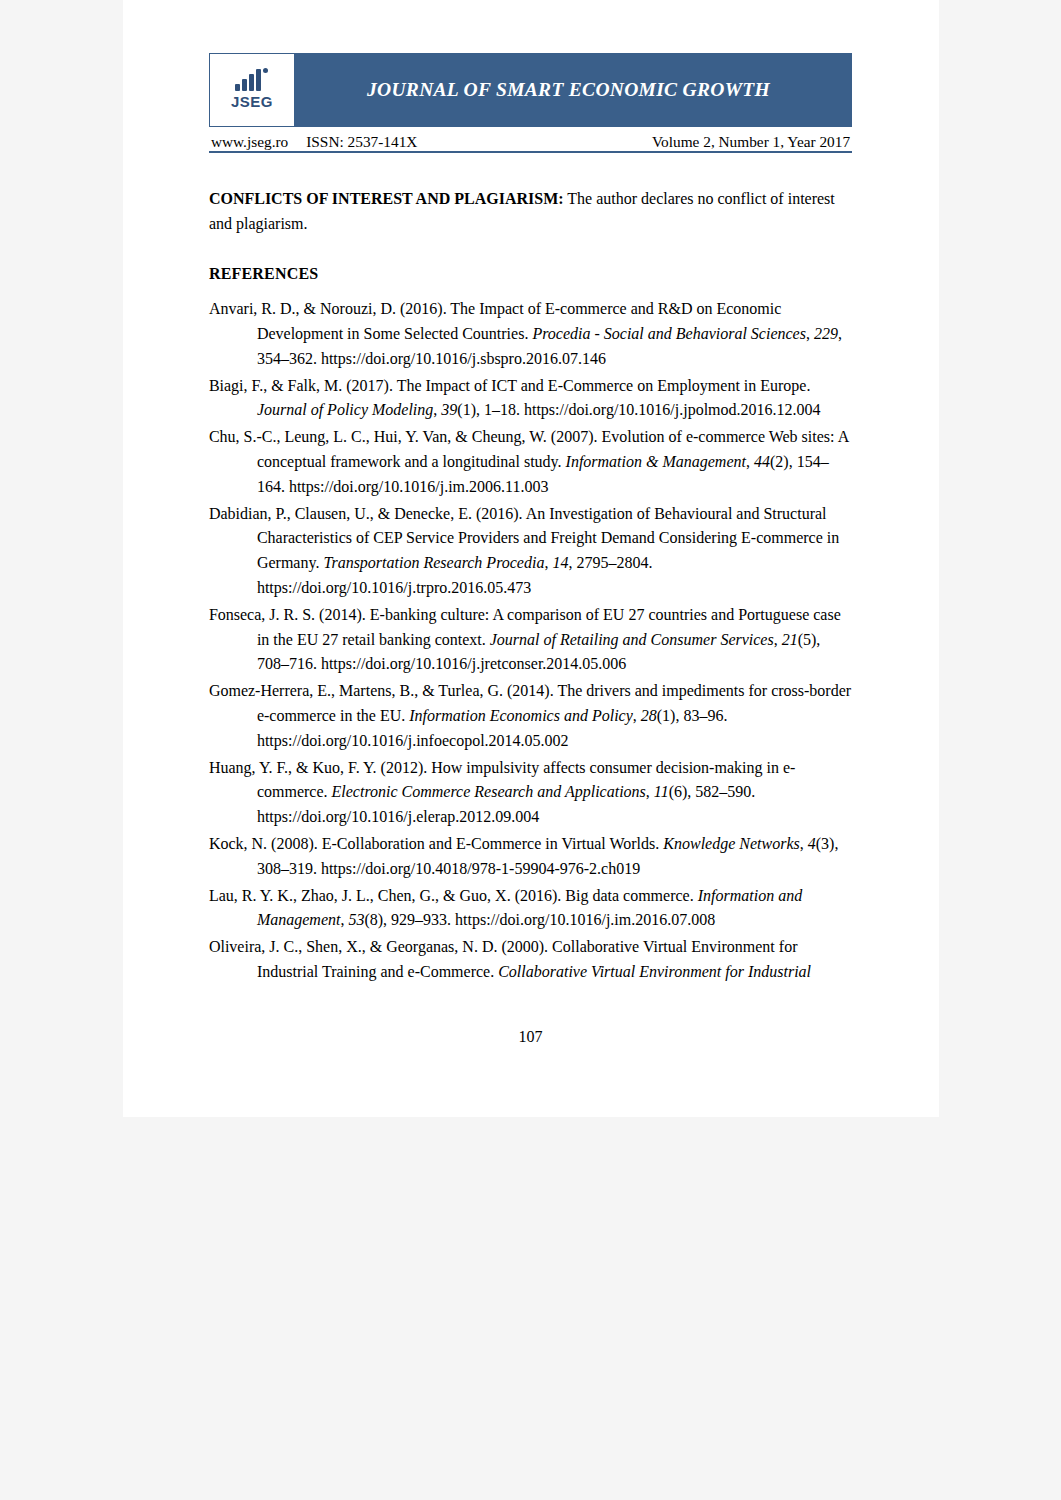JSEG
JOURNAL OF SMART ECONOMIC GROWTH
www.jseg.ro ISSN: 2537-141X
Volume 2, Number 1, Year 2017
CONFLICTS OF INTEREST AND PLAGIARISM: The author declares no conflict of interest and plagiarism.
REFERENCES
Anvari, R. D., & Norouzi, D. (2016). The Impact of E-commerce and R&D on Economic Development in Some Selected Countries. Procedia - Social and Behavioral Sciences, 229, 354–362. https://doi.org/10.1016/j.sbspro.2016.07.146
Biagi, F., & Falk, M. (2017). The Impact of ICT and E-Commerce on Employment in Europe. Journal of Policy Modeling, 39(1), 1–18. https://doi.org/10.1016/j.jpolmod.2016.12.004
Chu, S.-C., Leung, L. C., Hui, Y. Van, & Cheung, W. (2007). Evolution of e-commerce Web sites: A conceptual framework and a longitudinal study. Information & Management, 44(2), 154–164. https://doi.org/10.1016/j.im.2006.11.003
Dabidian, P., Clausen, U., & Denecke, E. (2016). An Investigation of Behavioural and Structural Characteristics of CEP Service Providers and Freight Demand Considering E-commerce in Germany. Transportation Research Procedia, 14, 2795–2804. https://doi.org/10.1016/j.trpro.2016.05.473
Fonseca, J. R. S. (2014). E-banking culture: A comparison of EU 27 countries and Portuguese case in the EU 27 retail banking context. Journal of Retailing and Consumer Services, 21(5), 708–716. https://doi.org/10.1016/j.jretconser.2014.05.006
Gomez-Herrera, E., Martens, B., & Turlea, G. (2014). The drivers and impediments for cross-border e-commerce in the EU. Information Economics and Policy, 28(1), 83–96. https://doi.org/10.1016/j.infoecopol.2014.05.002
Huang, Y. F., & Kuo, F. Y. (2012). How impulsivity affects consumer decision-making in e-commerce. Electronic Commerce Research and Applications, 11(6), 582–590. https://doi.org/10.1016/j.elerap.2012.09.004
Kock, N. (2008). E-Collaboration and E-Commerce in Virtual Worlds. Knowledge Networks, 4(3), 308–319. https://doi.org/10.4018/978-1-59904-976-2.ch019
Lau, R. Y. K., Zhao, J. L., Chen, G., & Guo, X. (2016). Big data commerce. Information and Management, 53(8), 929–933. https://doi.org/10.1016/j.im.2016.07.008
Oliveira, J. C., Shen, X., & Georganas, N. D. (2000). Collaborative Virtual Environment for Industrial Training and e-Commerce. Collaborative Virtual Environment for Industrial
107